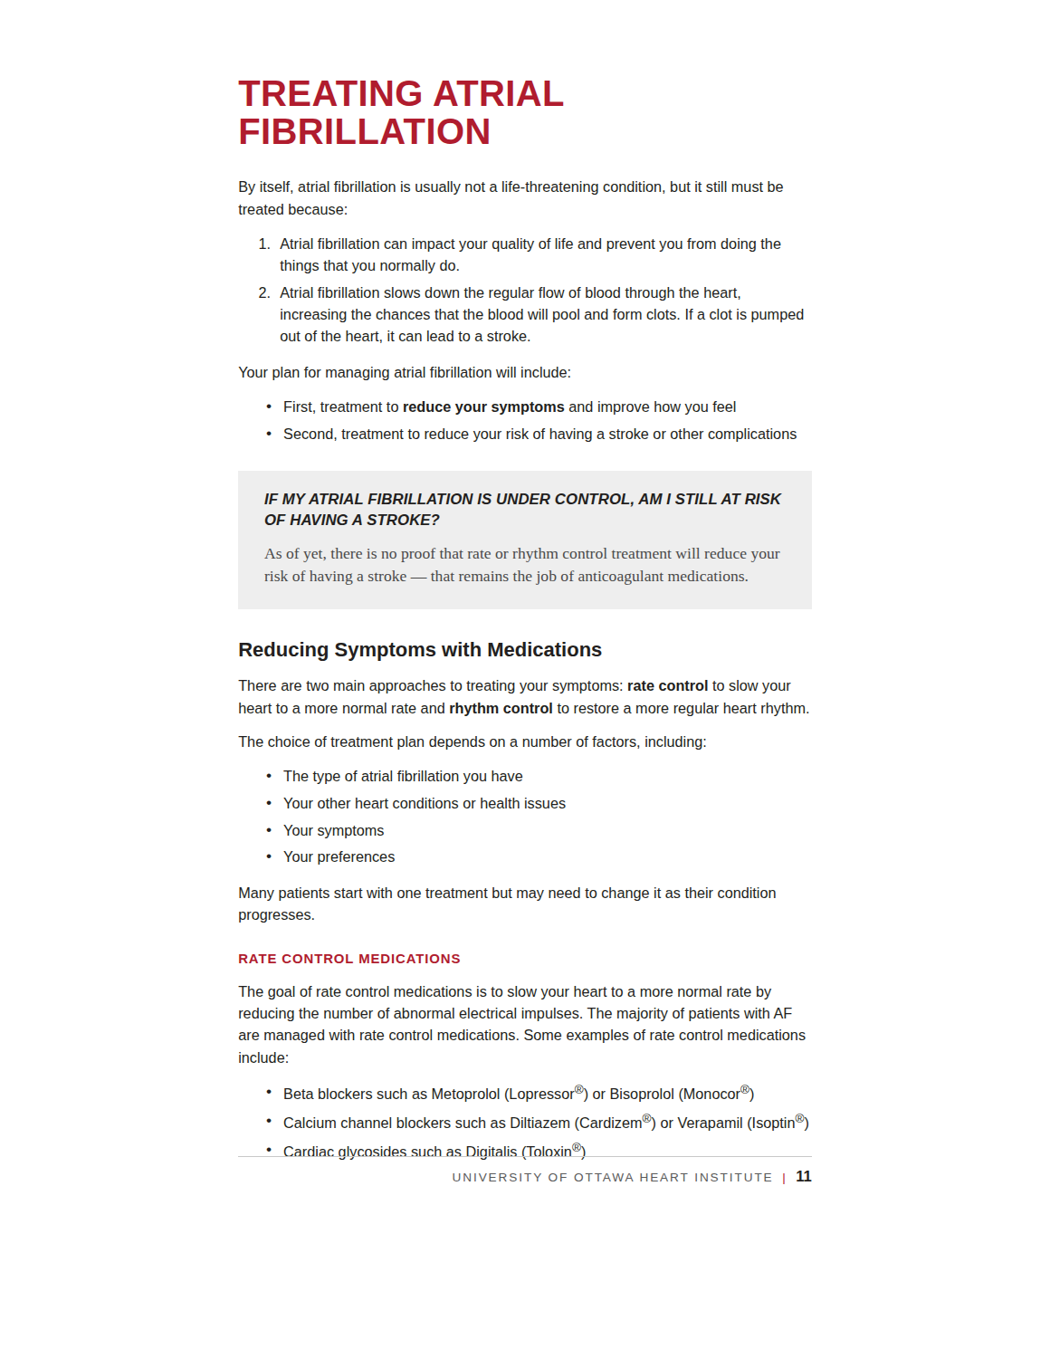Treating Atrial Fibrillation
By itself, atrial fibrillation is usually not a life-threatening condition, but it still must be treated because:
Atrial fibrillation can impact your quality of life and prevent you from doing the things that you normally do.
Atrial fibrillation slows down the regular flow of blood through the heart, increasing the chances that the blood will pool and form clots. If a clot is pumped out of the heart, it can lead to a stroke.
Your plan for managing atrial fibrillation will include:
First, treatment to reduce your symptoms and improve how you feel
Second, treatment to reduce your risk of having a stroke or other complications
If my atrial fibrillation is under control, am I still at risk of having a stroke?
As of yet, there is no proof that rate or rhythm control treatment will reduce your risk of having a stroke — that remains the job of anticoagulant medications.
Reducing Symptoms with Medications
There are two main approaches to treating your symptoms: rate control to slow your heart to a more normal rate and rhythm control to restore a more regular heart rhythm.
The choice of treatment plan depends on a number of factors, including:
The type of atrial fibrillation you have
Your other heart conditions or health issues
Your symptoms
Your preferences
Many patients start with one treatment but may need to change it as their condition progresses.
Rate Control Medications
The goal of rate control medications is to slow your heart to a more normal rate by reducing the number of abnormal electrical impulses. The majority of patients with AF are managed with rate control medications. Some examples of rate control medications include:
Beta blockers such as Metoprolol (Lopressor®) or Bisoprolol (Monocor®)
Calcium channel blockers such as Diltiazem (Cardizem®) or Verapamil (Isoptin®)
Cardiac glycosides such as Digitalis (Toloxin®)
University of Ottawa Heart Institute | 11